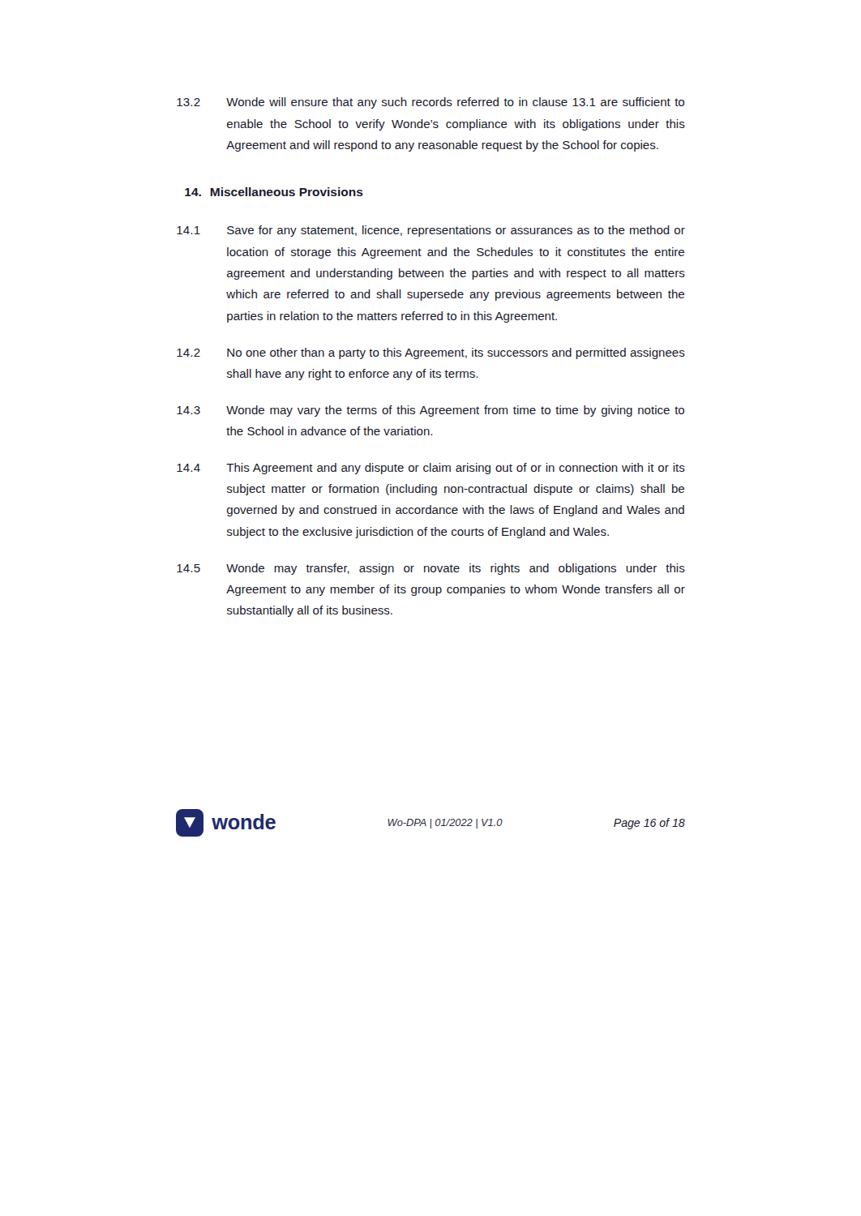13.2
Wonde will ensure that any such records referred to in clause 13.1 are sufficient to enable the School to verify Wonde’s compliance with its obligations under this Agreement and will respond to any reasonable request by the School for copies.
14. Miscellaneous Provisions
14.1
Save for any statement, licence, representations or assurances as to the method or location of storage this Agreement and the Schedules to it constitutes the entire agreement and understanding between the parties and with respect to all matters which are referred to and shall supersede any previous agreements between the parties in relation to the matters referred to in this Agreement.
14.2
No one other than a party to this Agreement, its successors and permitted assignees shall have any right to enforce any of its terms.
14.3
Wonde may vary the terms of this Agreement from time to time by giving notice to the School in advance of the variation.
14.4
This Agreement and any dispute or claim arising out of or in connection with it or its subject matter or formation (including non-contractual dispute or claims) shall be governed by and construed in accordance with the laws of England and Wales and subject to the exclusive jurisdiction of the courts of England and Wales.
14.5
Wonde may transfer, assign or novate its rights and obligations under this Agreement to any member of its group companies to whom Wonde transfers all or substantially all of its business.
wonde
Wo-DPA | 01/2022 | V1.0
Page 16 of 18